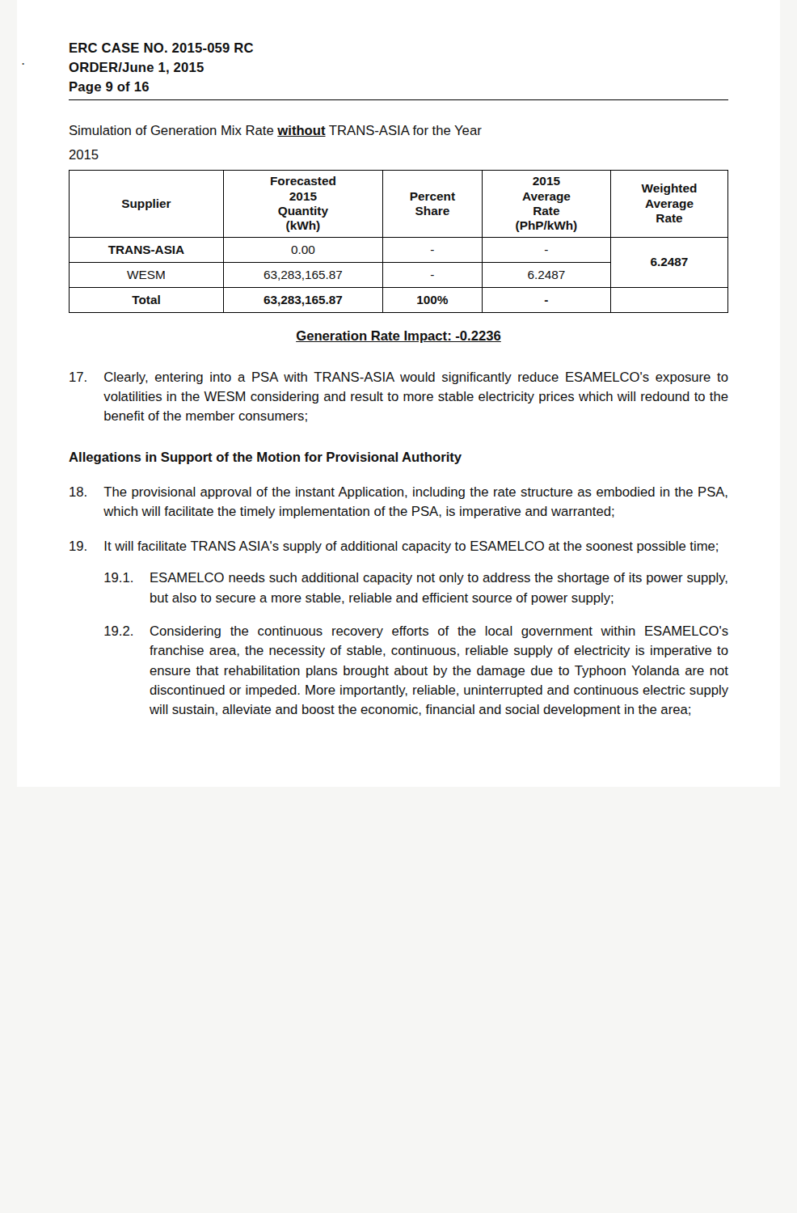.
ERC CASE NO. 2015-059 RC
ORDER/June 1, 2015
Page 9 of 16
Simulation of Generation Mix Rate without TRANS-ASIA for the Year
2015
| Supplier | Forecasted 2015 Quantity (kWh) | Percent Share | 2015 Average Rate (PhP/kWh) | Weighted Average Rate |
| --- | --- | --- | --- | --- |
| TRANS-ASIA | 0.00 | - | - | 6.2487 |
| WESM | 63,283,165.87 | - | 6.2487 |
| Total | 63,283,165.87 | 100% | - | |
Generation Rate Impact: -0.2236
17. Clearly, entering into a PSA with TRANS-ASIA would significantly reduce ESAMELCO's exposure to volatilities in the WESM considering and result to more stable electricity prices which will redound to the benefit of the member consumers;
Allegations in Support of the Motion for Provisional Authority
18. The provisional approval of the instant Application, including the rate structure as embodied in the PSA, which will facilitate the timely implementation of the PSA, is imperative and warranted;
19. It will facilitate TRANS ASIA's supply of additional capacity to ESAMELCO at the soonest possible time;
19.1. ESAMELCO needs such additional capacity not only to address the shortage of its power supply, but also to secure a more stable, reliable and efficient source of power supply;
19.2. Considering the continuous recovery efforts of the local government within ESAMELCO's franchise area, the necessity of stable, continuous, reliable supply of electricity is imperative to ensure that rehabilitation plans brought about by the damage due to Typhoon Yolanda are not discontinued or impeded. More importantly, reliable, uninterrupted and continuous electric supply will sustain, alleviate and boost the economic, financial and social development in the area;